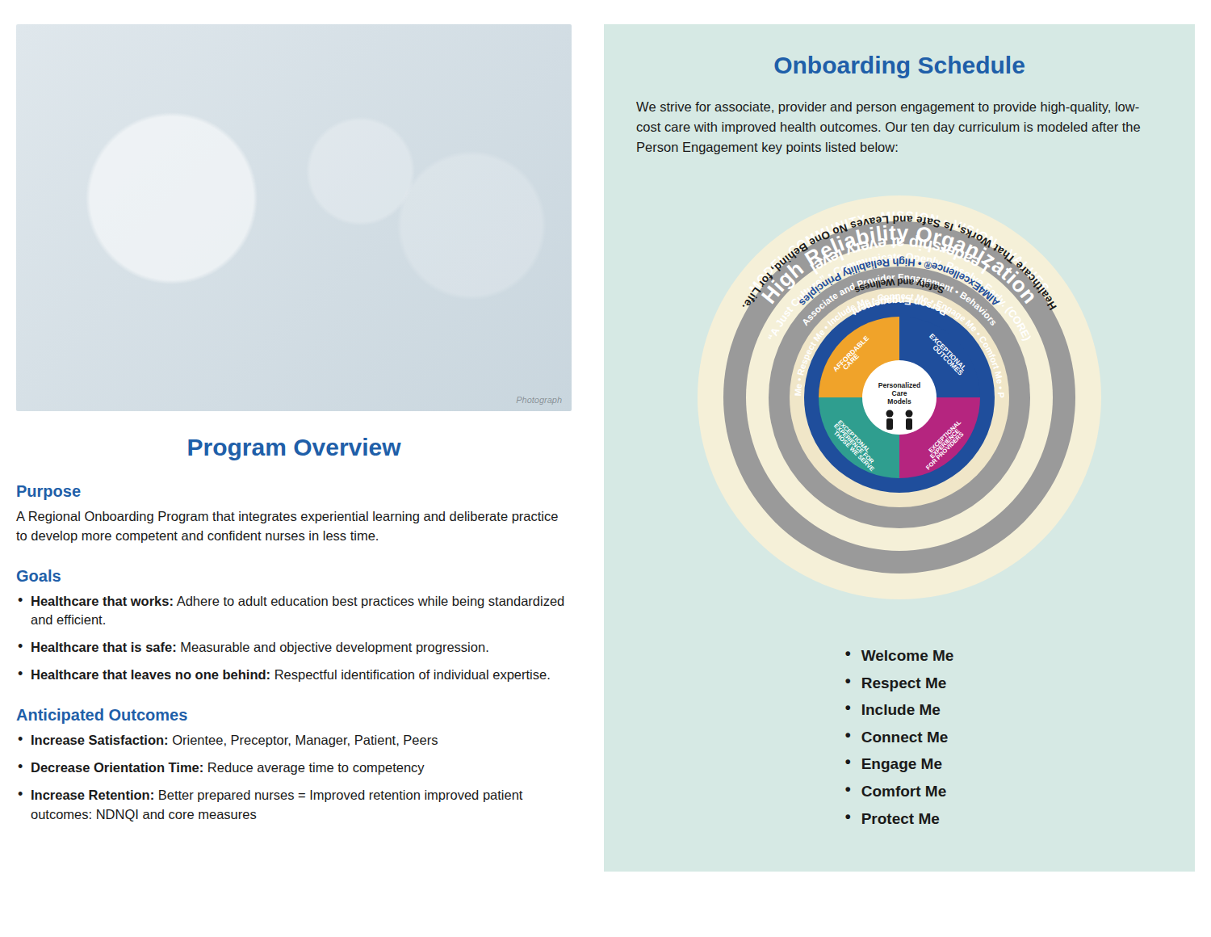Photograph
Program Overview
Purpose
A Regional Onboarding Program that integrates experiential learning and deliberate practice to develop more competent and confident nurses in less time.
Goals
Healthcare that works: Adhere to adult education best practices while being standardized and efficient.
Healthcare that is safe: Measurable and objective development progression.
Healthcare that leaves no one behind: Respectful identification of individual expertise.
Anticipated Outcomes
Increase Satisfaction: Orientee, Preceptor, Manager, Patient, Peers
Decrease Orientation Time: Reduce average time to competency
Increase Retention: Better prepared nurses = Improved retention improved patient outcomes: NDNQI and core measures
Onboarding Schedule
We strive for associate, provider and person engagement to provide high-quality, low-cost care with improved health outcomes. Our ten day curriculum is modeled after the Person Engagement key points listed below:
High Reliability Organization concentric circle diagram Concentric rings. Outer ring: Model Community, Mission, Vision, Values; Healthcare That Works, Is Safe and Leaves No One Behind, for Life. Next ring: High Reliability Organization; Leadership at every level. Next ring: "A Just Culture", Communicate Openly, Resolve Early (CORE); AIM4Excellence, High Reliability Principles. Next ring: Associate and Provider Engagement, Behaviors; Person Engagement; Safety and Wellness; Welcome Me, Respect Me, Include Me, Connect Me, Engage Me, Comfort Me, Protect Me. Inner quadrants: Affordable Care, Exceptional Outcomes, Exceptional Experience for Those We Serve, Exceptional Experience for Providers, with Personalized Care Models at the center. MODEL COMMUNITY • MISSION • VISION • VALUES Healthcare That Works, Is Safe and Leaves No One Behind, for Life. High Reliability Organization Leadership at every level “A Just Culture” • Communicate Openly, Resolve Early. (CORE) AIM4Excellence® • High Reliability Principles Associate and Provider Engagement • Behaviors Safety and Wellness Welcome Me • Respect Me • Include Me • Connect Me • Engage Me • Comfort Me • Protect Me Person Engagement AFFORDABLE CARE EXCEPTIONAL OUTCOMES EXCEPTIONAL EXPERIENCE FOR THOSE WE SERVE EXCEPTIONAL EXPERIENCE FOR PROVIDERS Personalized Care Models
Welcome Me
Respect Me
Include Me
Connect Me
Engage Me
Comfort Me
Protect Me